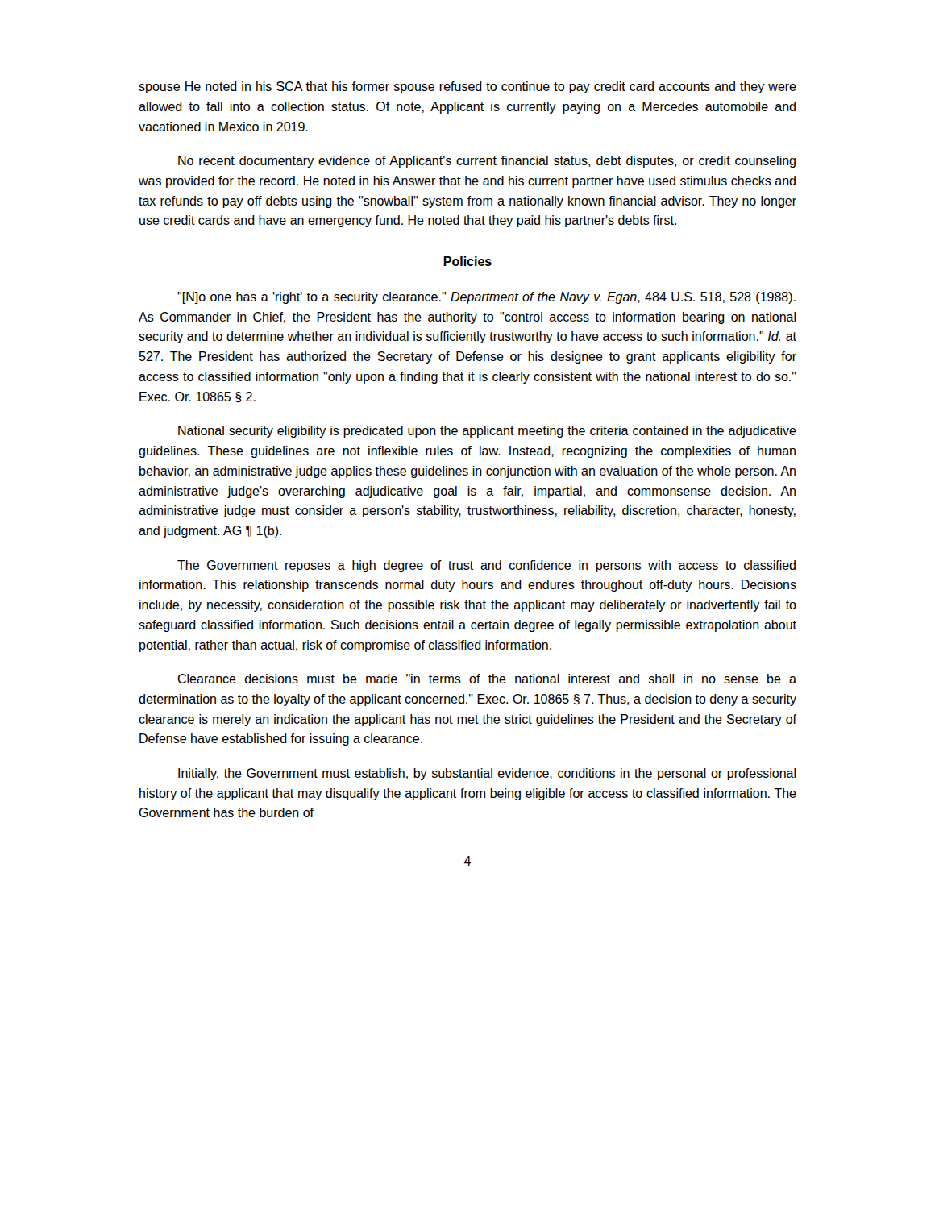spouse He noted in his SCA that his former spouse refused to continue to pay credit card accounts and they were allowed to fall into a collection status. Of note, Applicant is currently paying on a Mercedes automobile and vacationed in Mexico in 2019.
No recent documentary evidence of Applicant's current financial status, debt disputes, or credit counseling was provided for the record. He noted in his Answer that he and his current partner have used stimulus checks and tax refunds to pay off debts using the "snowball" system from a nationally known financial advisor. They no longer use credit cards and have an emergency fund. He noted that they paid his partner's debts first.
Policies
"[N]o one has a 'right' to a security clearance." Department of the Navy v. Egan, 484 U.S. 518, 528 (1988). As Commander in Chief, the President has the authority to "control access to information bearing on national security and to determine whether an individual is sufficiently trustworthy to have access to such information." Id. at 527. The President has authorized the Secretary of Defense or his designee to grant applicants eligibility for access to classified information "only upon a finding that it is clearly consistent with the national interest to do so." Exec. Or. 10865 § 2.
National security eligibility is predicated upon the applicant meeting the criteria contained in the adjudicative guidelines. These guidelines are not inflexible rules of law. Instead, recognizing the complexities of human behavior, an administrative judge applies these guidelines in conjunction with an evaluation of the whole person. An administrative judge's overarching adjudicative goal is a fair, impartial, and commonsense decision. An administrative judge must consider a person's stability, trustworthiness, reliability, discretion, character, honesty, and judgment. AG ¶ 1(b).
The Government reposes a high degree of trust and confidence in persons with access to classified information. This relationship transcends normal duty hours and endures throughout off-duty hours. Decisions include, by necessity, consideration of the possible risk that the applicant may deliberately or inadvertently fail to safeguard classified information. Such decisions entail a certain degree of legally permissible extrapolation about potential, rather than actual, risk of compromise of classified information.
Clearance decisions must be made "in terms of the national interest and shall in no sense be a determination as to the loyalty of the applicant concerned." Exec. Or. 10865 § 7. Thus, a decision to deny a security clearance is merely an indication the applicant has not met the strict guidelines the President and the Secretary of Defense have established for issuing a clearance.
Initially, the Government must establish, by substantial evidence, conditions in the personal or professional history of the applicant that may disqualify the applicant from being eligible for access to classified information. The Government has the burden of
4